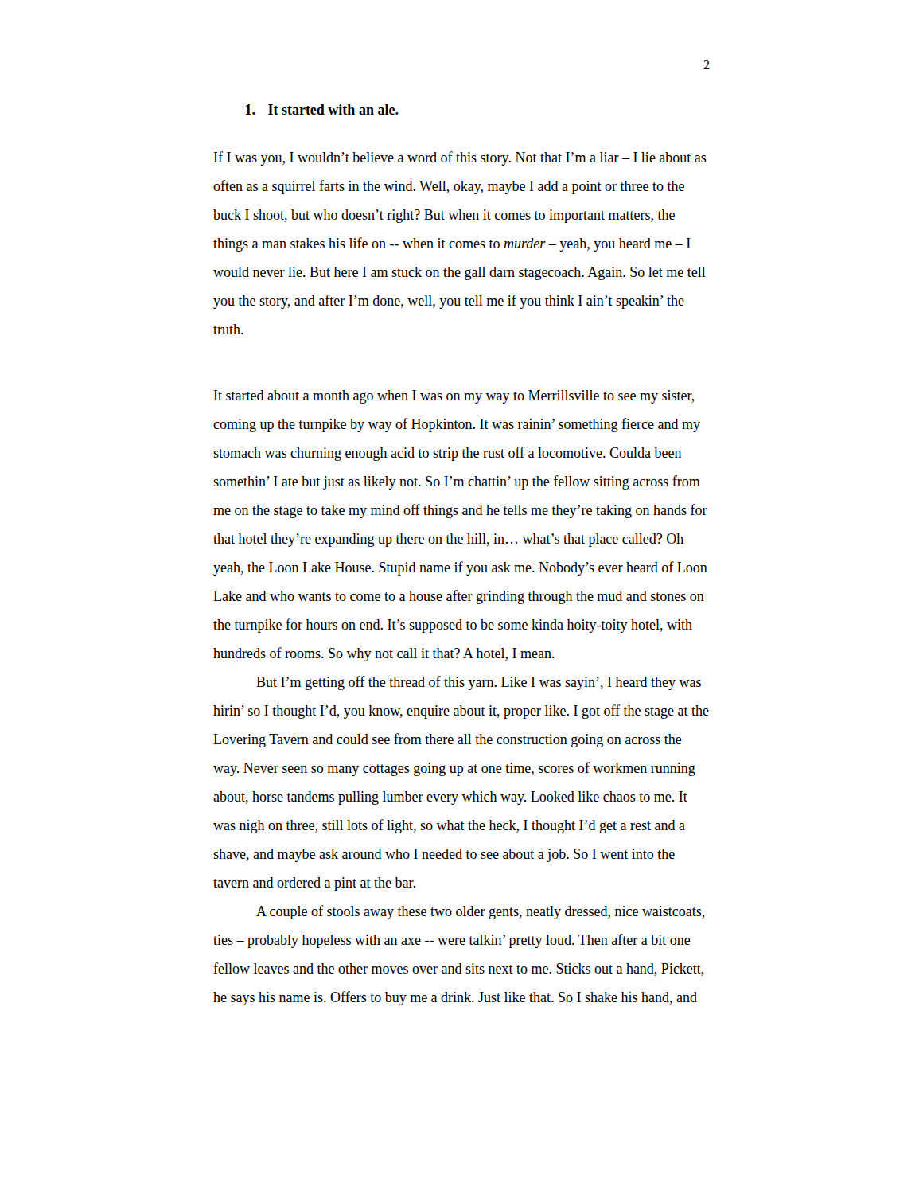2
1. It started with an ale.
If I was you, I wouldn’t believe a word of this story. Not that I’m a liar – I lie about as often as a squirrel farts in the wind. Well, okay, maybe I add a point or three to the buck I shoot, but who doesn’t right? But when it comes to important matters, the things a man stakes his life on -- when it comes to murder – yeah, you heard me – I would never lie. But here I am stuck on the gall darn stagecoach. Again. So let me tell you the story, and after I’m done, well, you tell me if you think I ain’t speakin’ the truth.
It started about a month ago when I was on my way to Merrillsville to see my sister, coming up the turnpike by way of Hopkinton. It was rainin’ something fierce and my stomach was churning enough acid to strip the rust off a locomotive. Coulda been somethin’ I ate but just as likely not. So I’m chattin’ up the fellow sitting across from me on the stage to take my mind off things and he tells me they’re taking on hands for that hotel they’re expanding up there on the hill, in… what’s that place called? Oh yeah, the Loon Lake House. Stupid name if you ask me. Nobody’s ever heard of Loon Lake and who wants to come to a house after grinding through the mud and stones on the turnpike for hours on end. It’s supposed to be some kinda hoity-toity hotel, with hundreds of rooms. So why not call it that? A hotel, I mean.
But I’m getting off the thread of this yarn. Like I was sayin’, I heard they was hirin’ so I thought I’d, you know, enquire about it, proper like. I got off the stage at the Lovering Tavern and could see from there all the construction going on across the way. Never seen so many cottages going up at one time, scores of workmen running about, horse tandems pulling lumber every which way. Looked like chaos to me. It was nigh on three, still lots of light, so what the heck, I thought I’d get a rest and a shave, and maybe ask around who I needed to see about a job. So I went into the tavern and ordered a pint at the bar.
A couple of stools away these two older gents, neatly dressed, nice waistcoats, ties – probably hopeless with an axe -- were talkin’ pretty loud. Then after a bit one fellow leaves and the other moves over and sits next to me. Sticks out a hand, Pickett, he says his name is. Offers to buy me a drink. Just like that. So I shake his hand, and